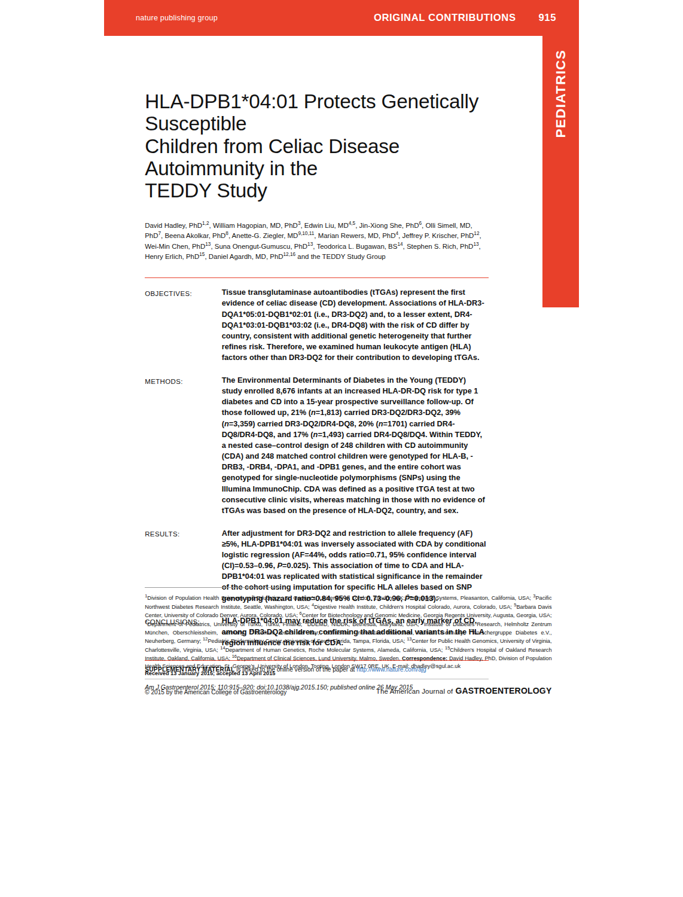nature publishing group
ORIGINAL CONTRIBUTIONS 915
PEDIATRICS
HLA-DPB1*04:01 Protects Genetically Susceptible
Children from Celiac Disease Autoimmunity in the
TEDDY Study
David Hadley, PhD1,2, William Hagopian, MD, PhD3, Edwin Liu, MD4,5, Jin-Xiong She, PhD6, Olli Simell, MD, PhD7, Beena Akolkar, PhD8, Anette-G. Ziegler, MD9,10,11, Marian Rewers, MD, PhD4, Jeffrey P. Krischer, PhD12, Wei-Min Chen, PhD13, Suna Onengut-Gumuscu, PhD13, Teodorica L. Bugawan, BS14, Stephen S. Rich, PhD13, Henry Erlich, PhD15, Daniel Agardh, MD, PhD12,16 and the TEDDY Study Group
Objectives:
Tissue transglutaminase autoantibodies (tTGAs) represent the first evidence of celiac disease (CD) development. Associations of HLA-DR3-DQA1*05:01-DQB1*02:01 (i.e., DR3-DQ2) and, to a lesser extent, DR4-DQA1*03:01-DQB1*03:02 (i.e., DR4-DQ8) with the risk of CD differ by country, consistent with additional genetic heterogeneity that further refines risk. Therefore, we examined human leukocyte antigen (HLA) factors other than DR3-DQ2 for their contribution to developing tTGAs.
Methods:
The Environmental Determinants of Diabetes in the Young (TEDDY) study enrolled 8,676 infants at an increased HLA-DR-DQ risk for type 1 diabetes and CD into a 15-year prospective surveillance follow-up. Of those followed up, 21% (n=1,813) carried DR3-DQ2/DR3-DQ2, 39% (n=3,359) carried DR3-DQ2/DR4-DQ8, 20% (n=1701) carried DR4-DQ8/DR4-DQ8, and 17% (n=1,493) carried DR4-DQ8/DQ4. Within TEDDY, a nested case–control design of 248 children with CD autoimmunity (CDA) and 248 matched control children were genotyped for HLA-B, -DRB3, -DRB4, -DPA1, and -DPB1 genes, and the entire cohort was genotyped for single-nucleotide polymorphisms (SNPs) using the Illumina ImmunoChip. CDA was defined as a positive tTGA test at two consecutive clinic visits, whereas matching in those with no evidence of tTGAs was based on the presence of HLA-DQ2, country, and sex.
Results:
After adjustment for DR3-DQ2 and restriction to allele frequency (AF) ≥5%, HLA-DPB1*04:01 was inversely associated with CDA by conditional logistic regression (AF=44%, odds ratio=0.71, 95% confidence interval (CI)=0.53–0.96, P=0.025). This association of time to CDA and HLA-DPB1*04:01 was replicated with statistical significance in the remainder of the cohort using imputation for specific HLA alleles based on SNP genotyping (hazard ratio=0.84, 95% CI= 0.73–0.96, P=0.013).
Conclusions:
HLA-DPB1*04:01 may reduce the risk of tTGAs, an early marker of CD, among DR3-DQ2 children, confirming that additional variants in the HLA region influence the risk for CDA.
SUPPLEMENTARY MATERIAL is linked to the online version of the paper at http://www.nature.com/ajg
Am J Gastroenterol 2015; 110:915–920; doi:10.1038/ajg.2015.150; published online 26 May 2015
1Division of Population Health Sciences and Education, St. George’s, University of London, London, UK; 2TransMed Systems, Pleasanton, California, USA; 3Pacific Northwest Diabetes Research Institute, Seattle, Washington, USA; 4Digestive Health Institute, Children's Hospital Colorado, Aurora, Colorado, USA; 5Barbara Davis Center, University of Colorado Denver, Aurora, Colorado, USA; 6Center for Biotechnology and Genomic Medicine, Georgia Regents University, Augusta, Georgia, USA; 7Department of Pediatrics, University of Turku, Turku, Finland; 8DDEMD, NIDDK, Bethesda, Maryland, USA; 9Institute of Diabetes Research, Helmholtz Zentrum München, Oberschleissheim, Germany; 10Klinikum rechts der Isar, Technische Universitaet Muenchen, Munich, Germany; 11Forschergruppe Diabetes e.V., Neuherberg, Germany; 12Pediatric Epidemiology Center, University of South Florida, Tampa, Florida, USA; 13Center for Public Health Genomics, University of Virginia, Charlottesville, Virginia, USA; 14Department of Human Genetics, Roche Molecular Systems, Alameda, California, USA; 15Children's Hospital of Oakland Research Institute, Oakland, California, USA; 16Department of Clinical Sciences, Lund University, Malmo, Sweden. Correspondence: David Hadley, PhD, Division of Population Health Sciences and Education, St. George’s, University of London, Tooting, London SW17 0RE, UK. E-mail: dhadley@sgul.ac.uk
Received 13 January 2015; accepted 13 April 2015
© 2015 by the American College of Gastroenterology
The American Journal of GASTROENTEROLOGY